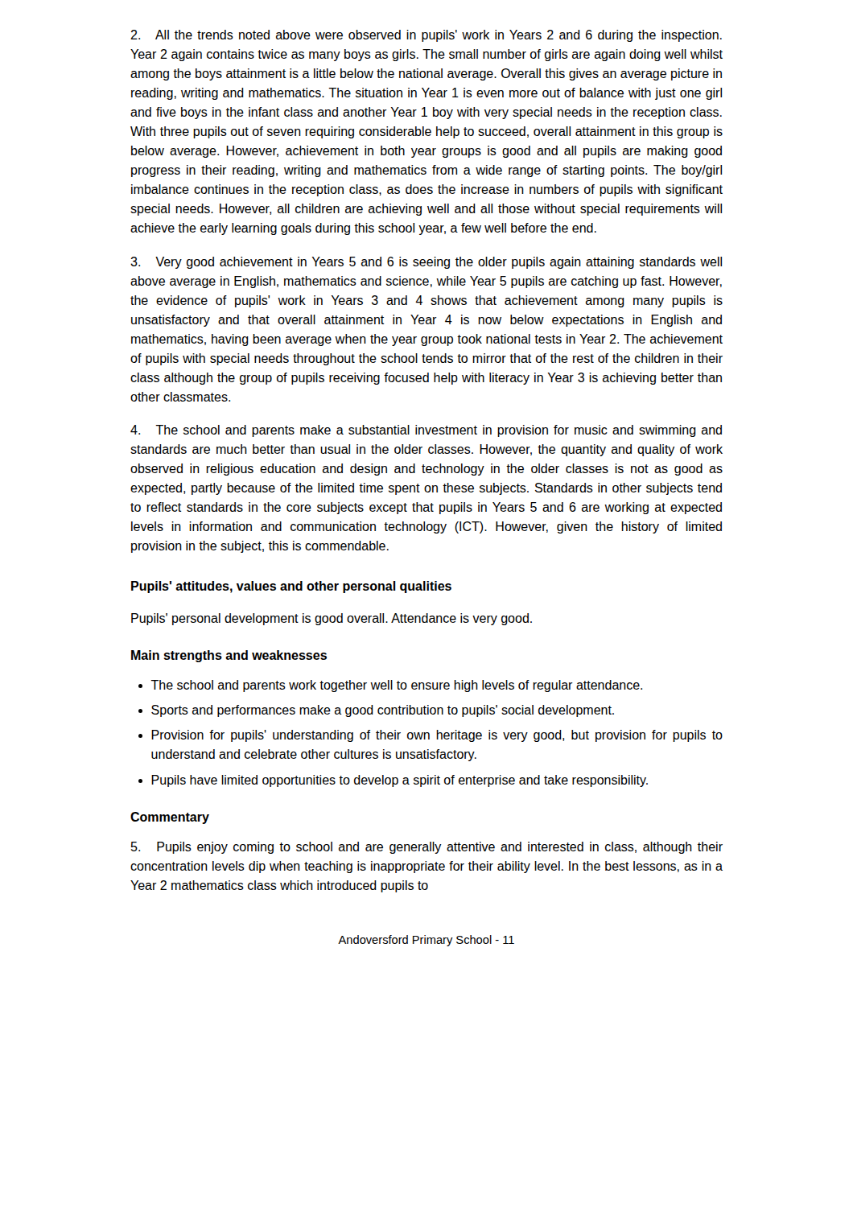2. All the trends noted above were observed in pupils' work in Years 2 and 6 during the inspection. Year 2 again contains twice as many boys as girls. The small number of girls are again doing well whilst among the boys attainment is a little below the national average. Overall this gives an average picture in reading, writing and mathematics. The situation in Year 1 is even more out of balance with just one girl and five boys in the infant class and another Year 1 boy with very special needs in the reception class. With three pupils out of seven requiring considerable help to succeed, overall attainment in this group is below average. However, achievement in both year groups is good and all pupils are making good progress in their reading, writing and mathematics from a wide range of starting points. The boy/girl imbalance continues in the reception class, as does the increase in numbers of pupils with significant special needs. However, all children are achieving well and all those without special requirements will achieve the early learning goals during this school year, a few well before the end.
3. Very good achievement in Years 5 and 6 is seeing the older pupils again attaining standards well above average in English, mathematics and science, while Year 5 pupils are catching up fast. However, the evidence of pupils' work in Years 3 and 4 shows that achievement among many pupils is unsatisfactory and that overall attainment in Year 4 is now below expectations in English and mathematics, having been average when the year group took national tests in Year 2. The achievement of pupils with special needs throughout the school tends to mirror that of the rest of the children in their class although the group of pupils receiving focused help with literacy in Year 3 is achieving better than other classmates.
4. The school and parents make a substantial investment in provision for music and swimming and standards are much better than usual in the older classes. However, the quantity and quality of work observed in religious education and design and technology in the older classes is not as good as expected, partly because of the limited time spent on these subjects. Standards in other subjects tend to reflect standards in the core subjects except that pupils in Years 5 and 6 are working at expected levels in information and communication technology (ICT). However, given the history of limited provision in the subject, this is commendable.
Pupils' attitudes, values and other personal qualities
Pupils' personal development is good overall. Attendance is very good.
Main strengths and weaknesses
The school and parents work together well to ensure high levels of regular attendance.
Sports and performances make a good contribution to pupils' social development.
Provision for pupils' understanding of their own heritage is very good, but provision for pupils to understand and celebrate other cultures is unsatisfactory.
Pupils have limited opportunities to develop a spirit of enterprise and take responsibility.
Commentary
5. Pupils enjoy coming to school and are generally attentive and interested in class, although their concentration levels dip when teaching is inappropriate for their ability level. In the best lessons, as in a Year 2 mathematics class which introduced pupils to
Andoversford Primary School - 11